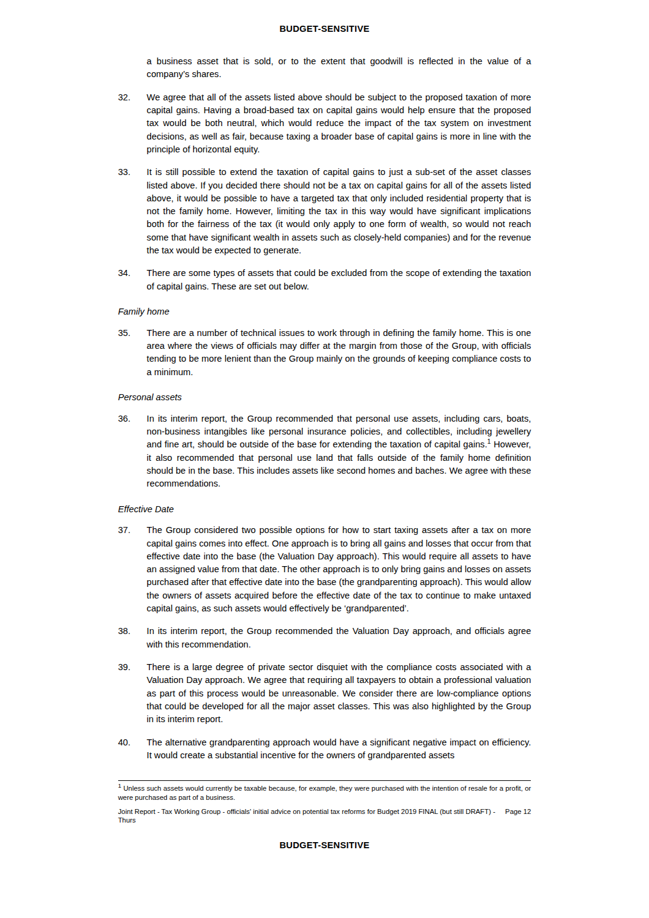BUDGET-SENSITIVE
a business asset that is sold, or to the extent that goodwill is reflected in the value of a company’s shares.
We agree that all of the assets listed above should be subject to the proposed taxation of more capital gains. Having a broad-based tax on capital gains would help ensure that the proposed tax would be both neutral, which would reduce the impact of the tax system on investment decisions, as well as fair, because taxing a broader base of capital gains is more in line with the principle of horizontal equity.
It is still possible to extend the taxation of capital gains to just a sub-set of the asset classes listed above. If you decided there should not be a tax on capital gains for all of the assets listed above, it would be possible to have a targeted tax that only included residential property that is not the family home. However, limiting the tax in this way would have significant implications both for the fairness of the tax (it would only apply to one form of wealth, so would not reach some that have significant wealth in assets such as closely-held companies) and for the revenue the tax would be expected to generate.
There are some types of assets that could be excluded from the scope of extending the taxation of capital gains. These are set out below.
Family home
There are a number of technical issues to work through in defining the family home. This is one area where the views of officials may differ at the margin from those of the Group, with officials tending to be more lenient than the Group mainly on the grounds of keeping compliance costs to a minimum.
Personal assets
In its interim report, the Group recommended that personal use assets, including cars, boats, non-business intangibles like personal insurance policies, and collectibles, including jewellery and fine art, should be outside of the base for extending the taxation of capital gains.1 However, it also recommended that personal use land that falls outside of the family home definition should be in the base. This includes assets like second homes and baches. We agree with these recommendations.
Effective Date
The Group considered two possible options for how to start taxing assets after a tax on more capital gains comes into effect. One approach is to bring all gains and losses that occur from that effective date into the base (the Valuation Day approach). This would require all assets to have an assigned value from that date. The other approach is to only bring gains and losses on assets purchased after that effective date into the base (the grandparenting approach). This would allow the owners of assets acquired before the effective date of the tax to continue to make untaxed capital gains, as such assets would effectively be ‘grandparented’.
In its interim report, the Group recommended the Valuation Day approach, and officials agree with this recommendation.
There is a large degree of private sector disquiet with the compliance costs associated with a Valuation Day approach. We agree that requiring all taxpayers to obtain a professional valuation as part of this process would be unreasonable. We consider there are low-compliance options that could be developed for all the major asset classes. This was also highlighted by the Group in its interim report.
The alternative grandparenting approach would have a significant negative impact on efficiency. It would create a substantial incentive for the owners of grandparented assets
1 Unless such assets would currently be taxable because, for example, they were purchased with the intention of resale for a profit, or were purchased as part of a business.
Joint Report - Tax Working Group - officials' initial advice on potential tax reforms for Budget 2019 FINAL (but still DRAFT) - Thurs Page 12
BUDGET-SENSITIVE